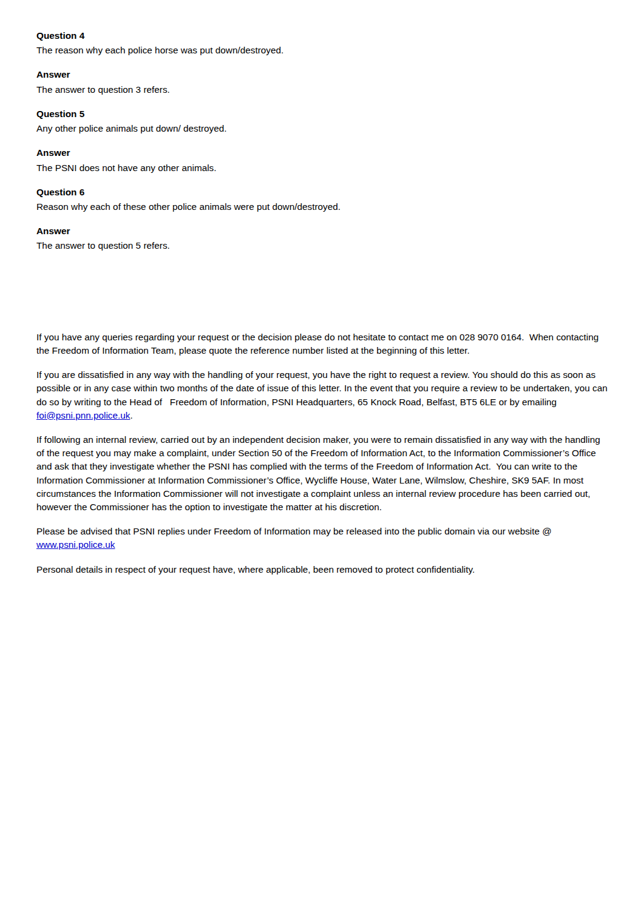Question 4
The reason why each police horse was put down/destroyed.
Answer
The answer to question 3 refers.
Question 5
Any other police animals put down/ destroyed.
Answer
The PSNI does not have any other animals.
Question 6
Reason why each of these other police animals were put down/destroyed.
Answer
The answer to question 5 refers.
If you have any queries regarding your request or the decision please do not hesitate to contact me on 028 9070 0164. When contacting the Freedom of Information Team, please quote the reference number listed at the beginning of this letter.
If you are dissatisfied in any way with the handling of your request, you have the right to request a review. You should do this as soon as possible or in any case within two months of the date of issue of this letter. In the event that you require a review to be undertaken, you can do so by writing to the Head of Freedom of Information, PSNI Headquarters, 65 Knock Road, Belfast, BT5 6LE or by emailing foi@psni.pnn.police.uk.
If following an internal review, carried out by an independent decision maker, you were to remain dissatisfied in any way with the handling of the request you may make a complaint, under Section 50 of the Freedom of Information Act, to the Information Commissioner’s Office and ask that they investigate whether the PSNI has complied with the terms of the Freedom of Information Act. You can write to the Information Commissioner at Information Commissioner’s Office, Wycliffe House, Water Lane, Wilmslow, Cheshire, SK9 5AF. In most circumstances the Information Commissioner will not investigate a complaint unless an internal review procedure has been carried out, however the Commissioner has the option to investigate the matter at his discretion.
Please be advised that PSNI replies under Freedom of Information may be released into the public domain via our website @ www.psni.police.uk
Personal details in respect of your request have, where applicable, been removed to protect confidentiality.